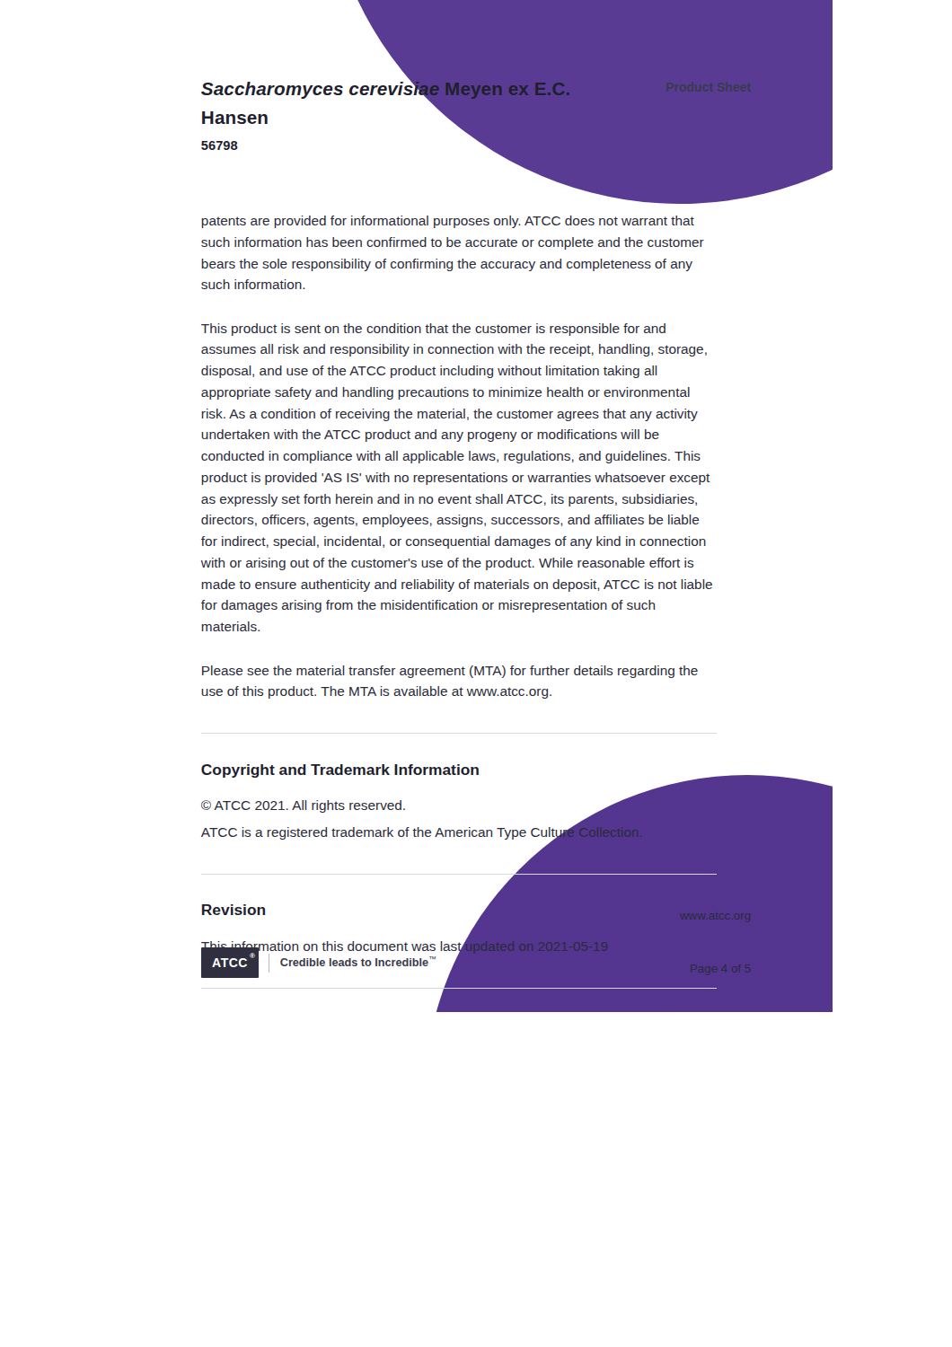Saccharomyces cerevisiae Meyen ex E.C. Hansen
56798
Product Sheet
patents are provided for informational purposes only. ATCC does not warrant that such information has been confirmed to be accurate or complete and the customer bears the sole responsibility of confirming the accuracy and completeness of any such information.
This product is sent on the condition that the customer is responsible for and assumes all risk and responsibility in connection with the receipt, handling, storage, disposal, and use of the ATCC product including without limitation taking all appropriate safety and handling precautions to minimize health or environmental risk. As a condition of receiving the material, the customer agrees that any activity undertaken with the ATCC product and any progeny or modifications will be conducted in compliance with all applicable laws, regulations, and guidelines. This product is provided 'AS IS' with no representations or warranties whatsoever except as expressly set forth herein and in no event shall ATCC, its parents, subsidiaries, directors, officers, agents, employees, assigns, successors, and affiliates be liable for indirect, special, incidental, or consequential damages of any kind in connection with or arising out of the customer's use of the product. While reasonable effort is made to ensure authenticity and reliability of materials on deposit, ATCC is not liable for damages arising from the misidentification or misrepresentation of such materials.
Please see the material transfer agreement (MTA) for further details regarding the use of this product. The MTA is available at www.atcc.org.
Copyright and Trademark Information
© ATCC 2021. All rights reserved.
ATCC is a registered trademark of the American Type Culture Collection.
Revision
This information on this document was last updated on 2021-05-19
ATCC® Credible leads to Incredible™
www.atcc.org Page 4 of 5